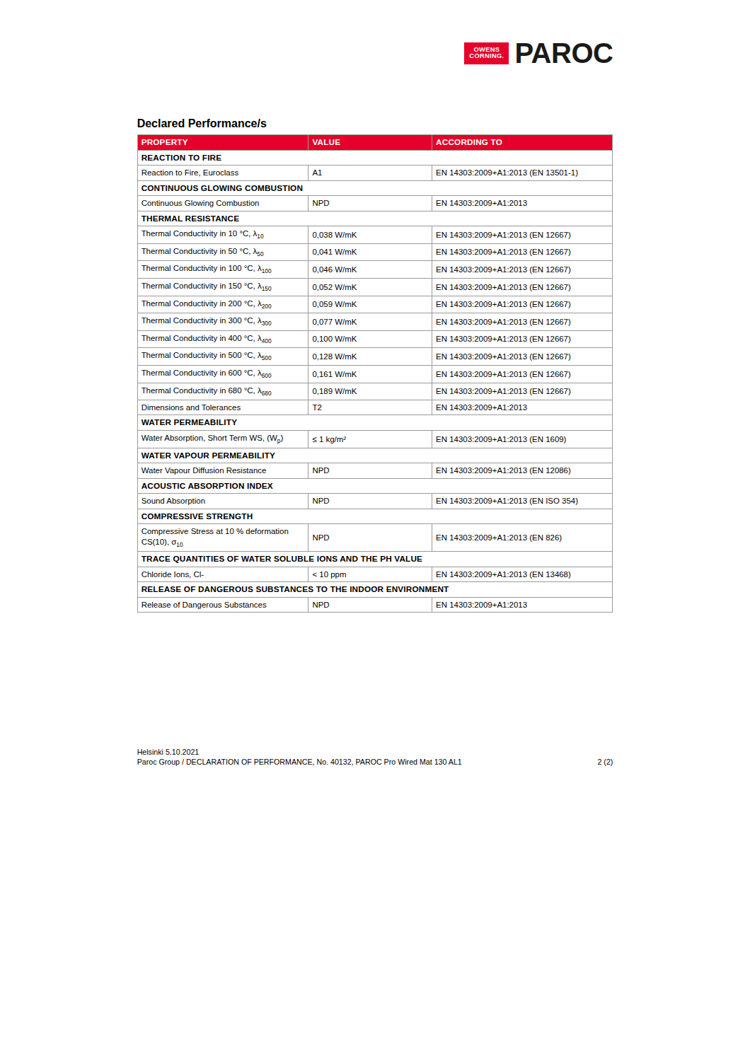OWENS CORNING. PAROC
Declared Performance/s
| PROPERTY | VALUE | ACCORDING TO |
| --- | --- | --- |
| REACTION TO FIRE |
| Reaction to Fire, Euroclass | A1 | EN 14303:2009+A1:2013 (EN 13501-1) |
| CONTINUOUS GLOWING COMBUSTION |
| Continuous Glowing Combustion | NPD | EN 14303:2009+A1:2013 |
| THERMAL RESISTANCE |
| Thermal Conductivity in 10 °C, λ 10 | 0,038 W/mK | EN 14303:2009+A1:2013 (EN 12667) |
| Thermal Conductivity in 50 °C, λ 50 | 0,041 W/mK | EN 14303:2009+A1:2013 (EN 12667) |
| Thermal Conductivity in 100 °C, λ 100 | 0,046 W/mK | EN 14303:2009+A1:2013 (EN 12667) |
| Thermal Conductivity in 150 °C, λ 150 | 0,052 W/mK | EN 14303:2009+A1:2013 (EN 12667) |
| Thermal Conductivity in 200 °C, λ 200 | 0,059 W/mK | EN 14303:2009+A1:2013 (EN 12667) |
| Thermal Conductivity in 300 °C, λ 300 | 0,077 W/mK | EN 14303:2009+A1:2013 (EN 12667) |
| Thermal Conductivity in 400 °C, λ 400 | 0,100 W/mK | EN 14303:2009+A1:2013 (EN 12667) |
| Thermal Conductivity in 500 °C, λ 500 | 0,128 W/mK | EN 14303:2009+A1:2013 (EN 12667) |
| Thermal Conductivity in 600 °C, λ 600 | 0,161 W/mK | EN 14303:2009+A1:2013 (EN 12667) |
| Thermal Conductivity in 680 °C, λ 680 | 0,189 W/mK | EN 14303:2009+A1:2013 (EN 12667) |
| Dimensions and Tolerances | T2 | EN 14303:2009+A1:2013 |
| WATER PERMEABILITY |
| Water Absorption, Short Term WS, (W p ) | ≤ 1 kg/m² | EN 14303:2009+A1:2013 (EN 1609) |
| WATER VAPOUR PERMEABILITY |
| Water Vapour Diffusion Resistance | NPD | EN 14303:2009+A1:2013 (EN 12086) |
| ACOUSTIC ABSORPTION INDEX |
| Sound Absorption | NPD | EN 14303:2009+A1:2013 (EN ISO 354) |
| COMPRESSIVE STRENGTH |
| Compressive Stress at 10 % deformation CS(10), σ 10 | NPD | EN 14303:2009+A1:2013 (EN 826) |
| TRACE QUANTITIES OF WATER SOLUBLE IONS AND THE PH VALUE |
| Chloride Ions, Cl- | < 10 ppm | EN 14303:2009+A1:2013 (EN 13468) |
| RELEASE OF DANGEROUS SUBSTANCES TO THE INDOOR ENVIRONMENT |
| Release of Dangerous Substances | NPD | EN 14303:2009+A1:2013 |
Helsinki 5.10.2021
Paroc Group / DECLARATION OF PERFORMANCE, No. 40132, PAROC Pro Wired Mat 130 AL1
2 (2)